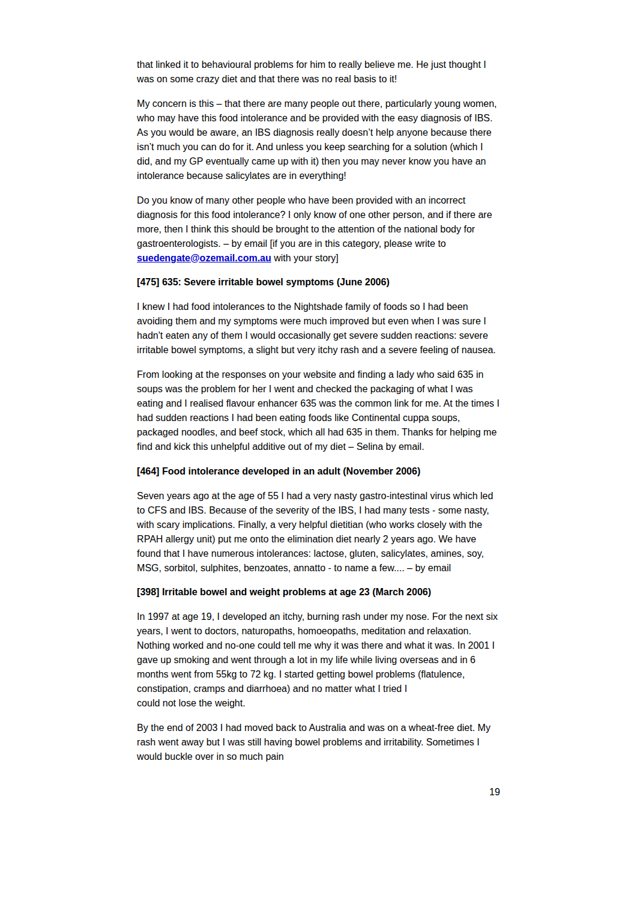that linked it to behavioural problems for him to really believe me. He just thought I was on some crazy diet and that there was no real basis to it!
My concern is this – that there are many people out there, particularly young women, who may have this food intolerance and be provided with the easy diagnosis of IBS. As you would be aware, an IBS diagnosis really doesn’t help anyone because there isn’t much you can do for it. And unless you keep searching for a solution (which I did, and my GP eventually came up with it) then you may never know you have an intolerance because salicylates are in everything!
Do you know of many other people who have been provided with an incorrect diagnosis for this food intolerance? I only know of one other person, and if there are more, then I think this should be brought to the attention of the national body for gastroenterologists. – by email [if you are in this category, please write to suedengate@ozemail.com.au with your story]
[475] 635: Severe irritable bowel symptoms (June 2006)
I knew I had food intolerances to the Nightshade family of foods so I had been avoiding them and my symptoms were much improved but even when I was sure I hadn't eaten any of them I would occasionally get severe sudden reactions: severe irritable bowel symptoms, a slight but very itchy rash and a severe feeling of nausea.
From looking at the responses on your website and finding a lady who said 635 in soups was the problem for her I went and checked the packaging of what I was eating and I realised flavour enhancer 635 was the common link for me. At the times I had sudden reactions I had been eating foods like Continental cuppa soups, packaged noodles, and beef stock, which all had 635 in them. Thanks for helping me find and kick this unhelpful additive out of my diet – Selina by email.
[464] Food intolerance developed in an adult (November 2006)
Seven years ago at the age of 55 I had a very nasty gastro-intestinal virus which led to CFS and IBS. Because of the severity of the IBS, I had many tests - some nasty, with scary implications. Finally, a very helpful dietitian (who works closely with the RPAH allergy unit) put me onto the elimination diet nearly 2 years ago. We have found that I have numerous intolerances: lactose, gluten, salicylates, amines, soy, MSG, sorbitol, sulphites, benzoates, annatto - to name a few.... – by email
[398] Irritable bowel and weight problems at age 23 (March 2006)
In 1997 at age 19, I developed an itchy, burning rash under my nose. For the next six years, I went to doctors, naturopaths, homoeopaths, meditation and relaxation. Nothing worked and no-one could tell me why it was there and what it was. In 2001 I gave up smoking and went through a lot in my life while living overseas and in 6 months went from 55kg to 72 kg. I started getting bowel problems (flatulence, constipation, cramps and diarrhoea) and no matter what I tried I
could not lose the weight.
By the end of 2003 I had moved back to Australia and was on a wheat-free diet. My rash went away but I was still having bowel problems and irritability. Sometimes I would buckle over in so much pain
19